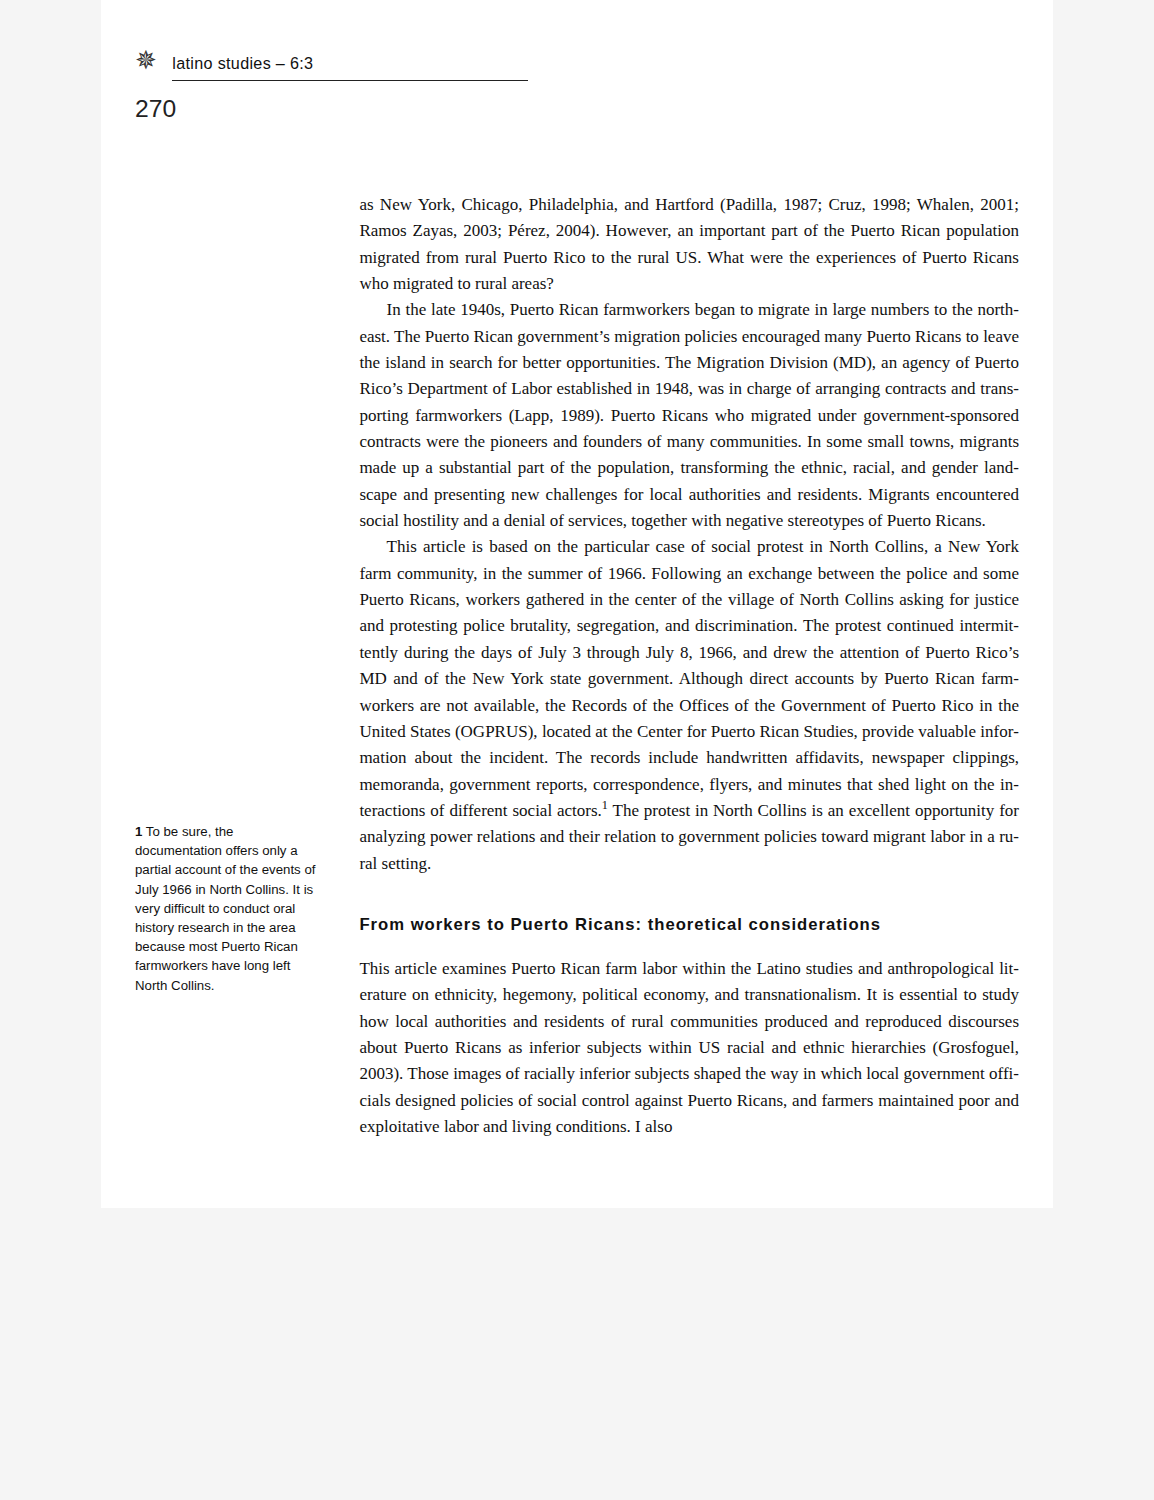✵
latino studies – 6:3
270
1 To be sure, the documentation offers only a partial account of the events of July 1966 in North Collins. It is very difficult to conduct oral history research in the area because most Puerto Rican farmworkers have long left North Collins.
as New York, Chicago, Philadelphia, and Hartford (Padilla, 1987; Cruz, 1998; Whalen, 2001; Ramos Zayas, 2003; Pérez, 2004). However, an important part of the Puerto Rican population migrated from rural Puerto Rico to the rural US. What were the experiences of Puerto Ricans who migrated to rural areas?
In the late 1940s, Puerto Rican farmworkers began to migrate in large numbers to the northeast. The Puerto Rican government’s migration policies encouraged many Puerto Ricans to leave the island in search for better opportunities. The Migration Division (MD), an agency of Puerto Rico’s Department of Labor established in 1948, was in charge of arranging contracts and transporting farmworkers (Lapp, 1989). Puerto Ricans who migrated under government-sponsored contracts were the pioneers and founders of many communities. In some small towns, migrants made up a substantial part of the population, transforming the ethnic, racial, and gender landscape and presenting new challenges for local authorities and residents. Migrants encountered social hostility and a denial of services, together with negative stereotypes of Puerto Ricans.
This article is based on the particular case of social protest in North Collins, a New York farm community, in the summer of 1966. Following an exchange between the police and some Puerto Ricans, workers gathered in the center of the village of North Collins asking for justice and protesting police brutality, segregation, and discrimination. The protest continued intermittently during the days of July 3 through July 8, 1966, and drew the attention of Puerto Rico’s MD and of the New York state government. Although direct accounts by Puerto Rican farmworkers are not available, the Records of the Offices of the Government of Puerto Rico in the United States (OGPRUS), located at the Center for Puerto Rican Studies, provide valuable information about the incident. The records include handwritten affidavits, newspaper clippings, memoranda, government reports, correspondence, flyers, and minutes that shed light on the interactions of different social actors.1 The protest in North Collins is an excellent opportunity for analyzing power relations and their relation to government policies toward migrant labor in a rural setting.
From workers to Puerto Ricans: theoretical considerations
This article examines Puerto Rican farm labor within the Latino studies and anthropological literature on ethnicity, hegemony, political economy, and transnationalism. It is essential to study how local authorities and residents of rural communities produced and reproduced discourses about Puerto Ricans as inferior subjects within US racial and ethnic hierarchies (Grosfoguel, 2003). Those images of racially inferior subjects shaped the way in which local government officials designed policies of social control against Puerto Ricans, and farmers maintained poor and exploitative labor and living conditions. I also